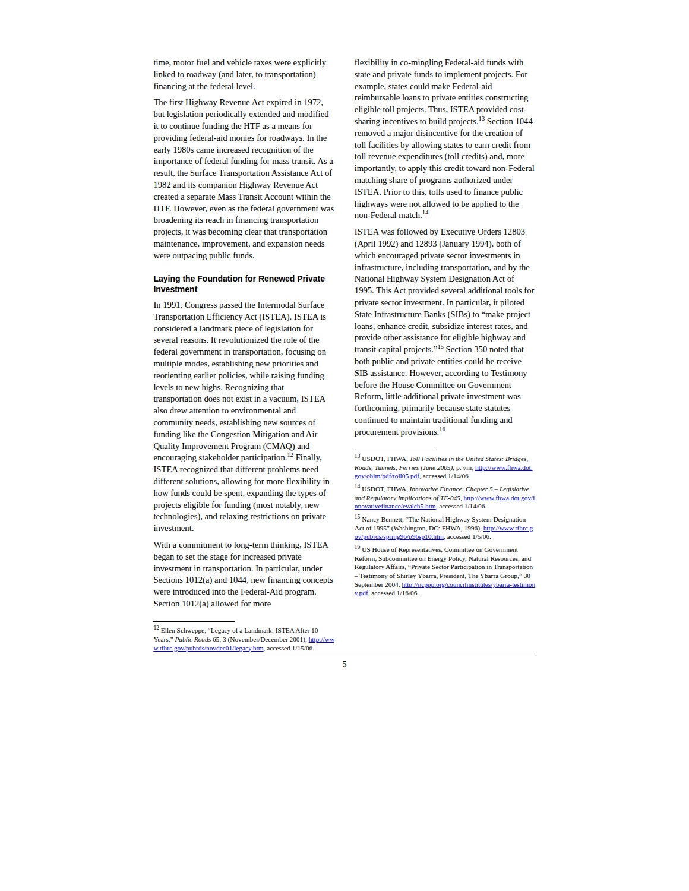time, motor fuel and vehicle taxes were explicitly linked to roadway (and later, to transportation) financing at the federal level.
The first Highway Revenue Act expired in 1972, but legislation periodically extended and modified it to continue funding the HTF as a means for providing federal-aid monies for roadways. In the early 1980s came increased recognition of the importance of federal funding for mass transit. As a result, the Surface Transportation Assistance Act of 1982 and its companion Highway Revenue Act created a separate Mass Transit Account within the HTF. However, even as the federal government was broadening its reach in financing transportation projects, it was becoming clear that transportation maintenance, improvement, and expansion needs were outpacing public funds.
Laying the Foundation for Renewed Private Investment
In 1991, Congress passed the Intermodal Surface Transportation Efficiency Act (ISTEA). ISTEA is considered a landmark piece of legislation for several reasons. It revolutionized the role of the federal government in transportation, focusing on multiple modes, establishing new priorities and reorienting earlier policies, while raising funding levels to new highs. Recognizing that transportation does not exist in a vacuum, ISTEA also drew attention to environmental and community needs, establishing new sources of funding like the Congestion Mitigation and Air Quality Improvement Program (CMAQ) and encouraging stakeholder participation.12 Finally, ISTEA recognized that different problems need different solutions, allowing for more flexibility in how funds could be spent, expanding the types of projects eligible for funding (most notably, new technologies), and relaxing restrictions on private investment.
With a commitment to long-term thinking, ISTEA began to set the stage for increased private investment in transportation. In particular, under Sections 1012(a) and 1044, new financing concepts were introduced into the Federal-Aid program. Section 1012(a) allowed for more
12 Ellen Schweppe, “Legacy of a Landmark: ISTEA After 10 Years,” Public Roads 65, 3 (November/December 2001), http://www.tfhrc.gov/pubrds/novdec01/legacy.htm, accessed 1/15/06.
flexibility in co-mingling Federal-aid funds with state and private funds to implement projects. For example, states could make Federal-aid reimbursable loans to private entities constructing eligible toll projects. Thus, ISTEA provided cost-sharing incentives to build projects.13 Section 1044 removed a major disincentive for the creation of toll facilities by allowing states to earn credit from toll revenue expenditures (toll credits) and, more importantly, to apply this credit toward non-Federal matching share of programs authorized under ISTEA. Prior to this, tolls used to finance public highways were not allowed to be applied to the non-Federal match.14
ISTEA was followed by Executive Orders 12803 (April 1992) and 12893 (January 1994), both of which encouraged private sector investments in infrastructure, including transportation, and by the National Highway System Designation Act of 1995. This Act provided several additional tools for private sector investment. In particular, it piloted State Infrastructure Banks (SIBs) to “make project loans, enhance credit, subsidize interest rates, and provide other assistance for eligible highway and transit capital projects.”15 Section 350 noted that both public and private entities could be receive SIB assistance. However, according to Testimony before the House Committee on Government Reform, little additional private investment was forthcoming, primarily because state statutes continued to maintain traditional funding and procurement provisions.16
13 USDOT, FHWA, Toll Facilities in the United States: Bridges, Roads, Tunnels, Ferries (June 2005), p. viii, http://www.fhwa.dot.gov/ohim/pdf/toll05.pdf, accessed 1/14/06.
14 USDOT, FHWA, Innovative Finance: Chapter 5 – Legislative and Regulatory Implications of TE-045, http://www.fhwa.dot.gov/innovativefinance/evalch5.htm, accessed 1/14/06.
15 Nancy Bennett, “The National Highway System Designation Act of 1995” (Washington, DC: FHWA, 1996), http://www.tfhrc.gov/pubrds/spring96/p96sp10.htm, accessed 1/5/06.
16 US House of Representatives, Committee on Government Reform, Subcommittee on Energy Policy, Natural Resources, and Regulatory Affairs, “Private Sector Participation in Transportation – Testimony of Shirley Ybarra, President, The Ybarra Group,” 30 September 2004, http://ncppp.org/councilinstitutes/ybarra-testimony.pdf, accessed 1/16/06.
5